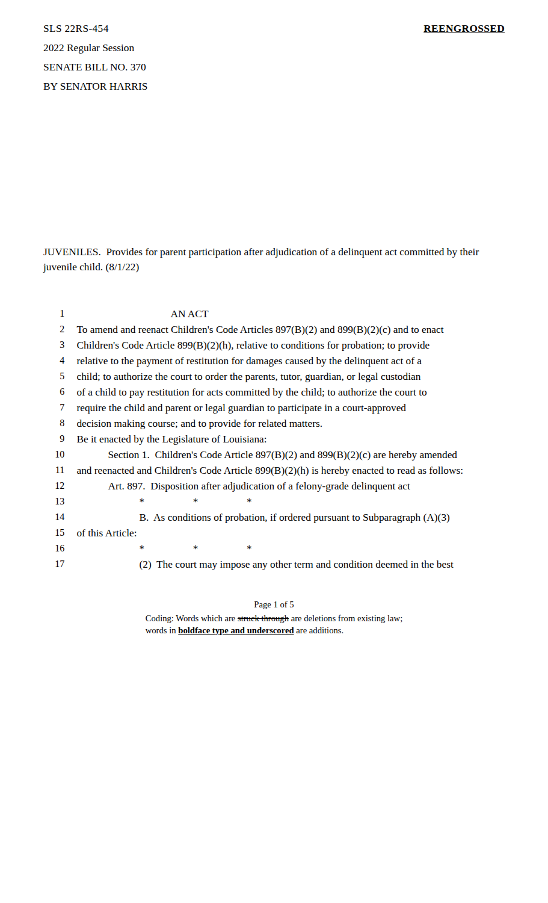SLS 22RS-454 REENGROSSED
2022 Regular Session
SENATE BILL NO. 370
BY SENATOR HARRIS
JUVENILES. Provides for parent participation after adjudication of a delinquent act committed by their juvenile child. (8/1/22)
AN ACT
To amend and reenact Children's Code Articles 897(B)(2) and 899(B)(2)(c) and to enact
Children's Code Article 899(B)(2)(h), relative to conditions for probation; to provide
relative to the payment of restitution for damages caused by the delinquent act of a
child; to authorize the court to order the parents, tutor, guardian, or legal custodian
of a child to pay restitution for acts committed by the child; to authorize the court to
require the child and parent or legal guardian to participate in a court-approved
decision making course; and to provide for related matters.
Be it enacted by the Legislature of Louisiana:
Section 1. Children's Code Article 897(B)(2) and 899(B)(2)(c) are hereby amended
and reenacted and Children's Code Article 899(B)(2)(h) is hereby enacted to read as follows:
Art. 897. Disposition after adjudication of a felony-grade delinquent act
* * *
B. As conditions of probation, if ordered pursuant to Subparagraph (A)(3)
of this Article:
* * *
(2) The court may impose any other term and condition deemed in the best
Page 1 of 5
Coding: Words which are struck through are deletions from existing law;
words in boldface type and underscored are additions.